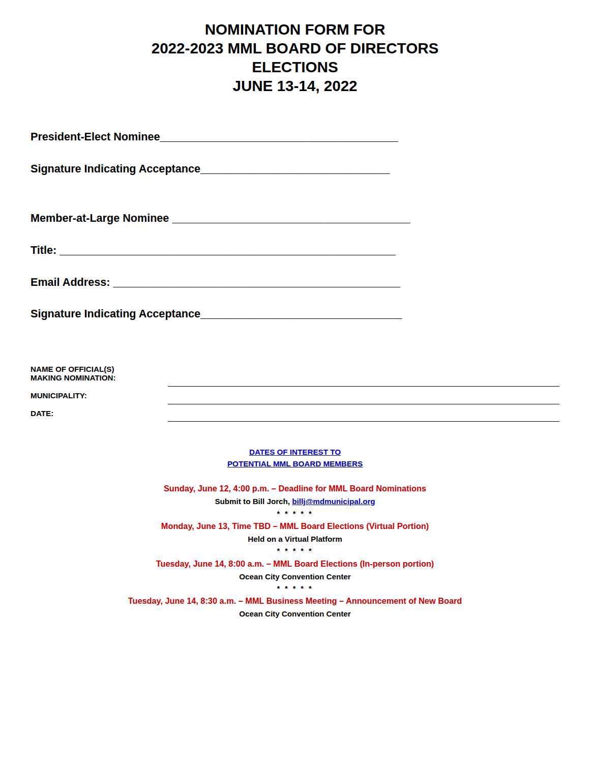NOMINATION FORM FOR
2022-2023 MML BOARD OF DIRECTORS
ELECTIONS
JUNE 13-14, 2022
President-Elect Nominee_______________________________________
Signature Indicating Acceptance_______________________________
Member-at-Large Nominee _______________________________________
Title: _______________________________________________________
Email Address: _______________________________________________
Signature Indicating Acceptance_________________________________
| NAME OF OFFICIAL(S) MAKING NOMINATION: | |
| MUNICIPALITY: | |
| DATE: | |
DATES OF INTEREST TO
POTENTIAL MML BOARD MEMBERS
Sunday, June 12, 4:00 p.m. – Deadline for MML Board Nominations
Submit to Bill Jorch, billj@mdmunicipal.org
* * * * *
Monday, June 13, Time TBD – MML Board Elections (Virtual Portion)
Held on a Virtual Platform
* * * * *
Tuesday, June 14, 8:00 a.m. – MML Board Elections (In-person portion)
Ocean City Convention Center
* * * * *
Tuesday, June 14, 8:30 a.m. – MML Business Meeting – Announcement of New Board
Ocean City Convention Center